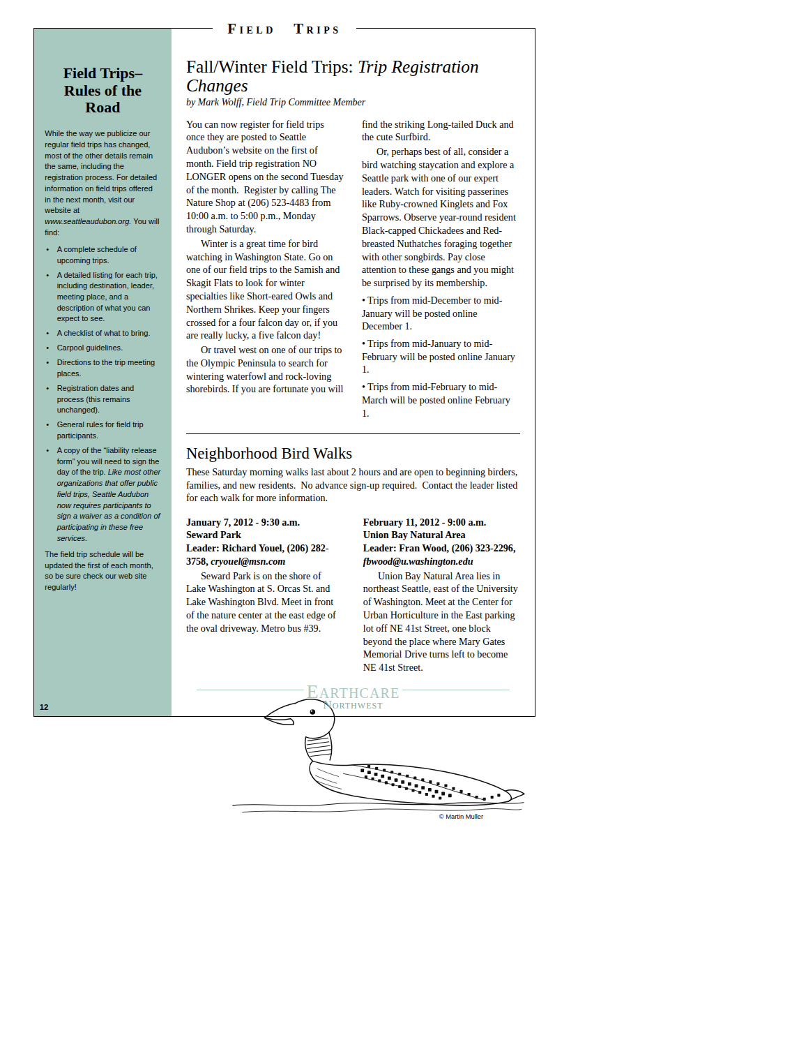Field Trips
Field Trips–
Rules of the
Road
While the way we publicize our regular field trips has changed, most of the other details remain the same, including the registration process. For detailed information on field trips offered in the next month, visit our website at www.seattleaudubon.org. You will find:
A complete schedule of upcoming trips.
A detailed listing for each trip, including destination, leader, meeting place, and a description of what you can expect to see.
A checklist of what to bring.
Carpool guidelines.
Directions to the trip meeting places.
Registration dates and process (this remains unchanged).
General rules for field trip participants.
A copy of the “liability release form” you will need to sign the day of the trip. Like most other organizations that offer public field trips, Seattle Audubon now requires participants to sign a waiver as a condition of participating in these free services.
The field trip schedule will be updated the first of each month, so be sure check our web site regularly!
12
Fall/Winter Field Trips: Trip Registration Changes
by Mark Wolff, Field Trip Committee Member
You can now register for field trips once they are posted to Seattle Audubon’s website on the first of month. Field trip registration NO LONGER opens on the second Tuesday of the month. Register by calling The Nature Shop at (206) 523-4483 from 10:00 a.m. to 5:00 p.m., Monday through Saturday.
Winter is a great time for bird watching in Washington State. Go on one of our field trips to the Samish and Skagit Flats to look for winter specialties like Short-eared Owls and Northern Shrikes. Keep your fingers crossed for a four falcon day or, if you are really lucky, a five falcon day!
Or travel west on one of our trips to the Olympic Peninsula to search for wintering waterfowl and rock-loving shorebirds. If you are fortunate you will find the striking Long-tailed Duck and the cute Surfbird.
Or, perhaps best of all, consider a bird watching staycation and explore a Seattle park with one of our expert leaders. Watch for visiting passerines like Ruby-crowned Kinglets and Fox Sparrows. Observe year-round resident Black-capped Chickadees and Red-breasted Nuthatches foraging together with other songbirds. Pay close attention to these gangs and you might be surprised by its membership.
• Trips from mid-December to mid-January will be posted online December 1.
• Trips from mid-January to mid-February will be posted online January 1.
• Trips from mid-February to mid-March will be posted online February 1.
Neighborhood Bird Walks
These Saturday morning walks last about 2 hours and are open to beginning birders, families, and new residents. No advance sign-up required. Contact the leader listed for each walk for more information.
January 7, 2012 - 9:30 a.m.
Seward Park
Leader: Richard Youel, (206) 282-3758, cryouel@msn.com
Seward Park is on the shore of Lake Washington at S. Orcas St. and Lake Washington Blvd. Meet in front of the nature center at the east edge of the oval driveway. Metro bus #39.
February 11, 2012 - 9:00 a.m.
Union Bay Natural Area
Leader: Fran Wood, (206) 323-2296, fbwood@u.washington.edu
Union Bay Natural Area lies in northeast Seattle, east of the University of Washington. Meet at the Center for Urban Horticulture in the East parking lot off NE 41st Street, one block beyond the place where Mary Gates Memorial Drive turns left to become NE 41st Street.
© Martin Muller
Earthcare
Northwest